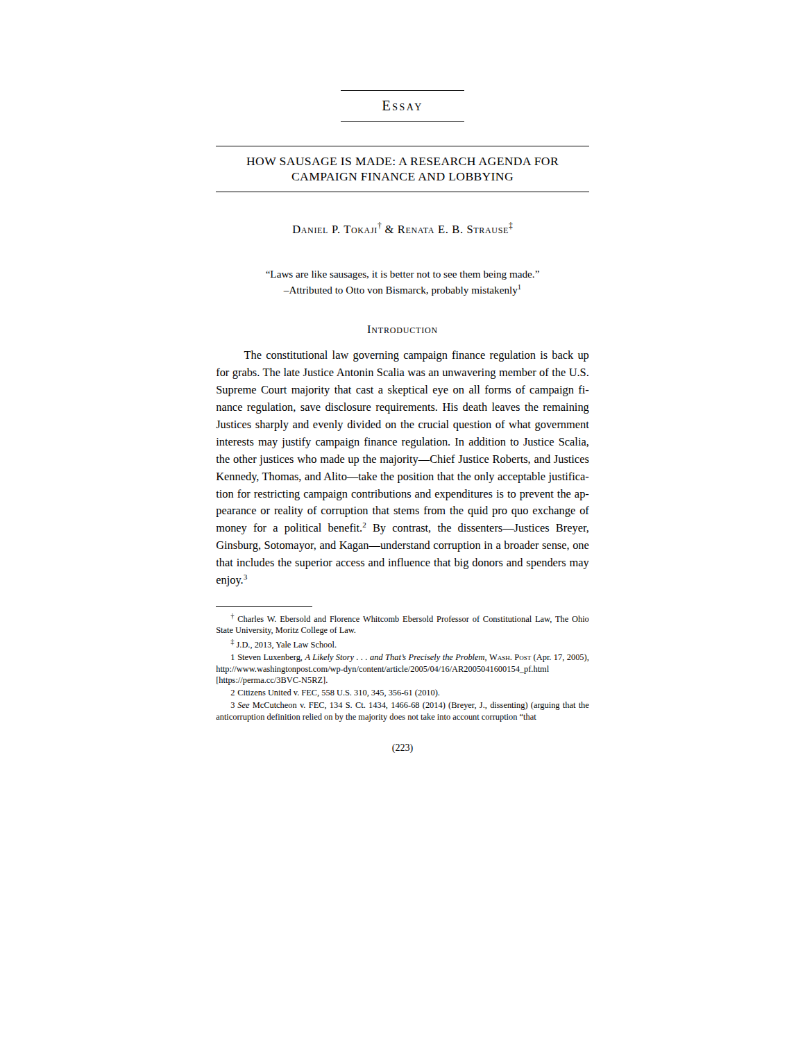Essay
How Sausage Is Made: A Research Agenda for
Campaign Finance and Lobbying
Daniel P. Tokaji† & Renata E. B. Strause‡
“Laws are like sausages, it is better not to see them being made.”
–Attributed to Otto von Bismarck, probably mistakenly1
Introduction
The constitutional law governing campaign finance regulation is back up for grabs. The late Justice Antonin Scalia was an unwavering member of the U.S. Supreme Court majority that cast a skeptical eye on all forms of campaign finance regulation, save disclosure requirements. His death leaves the remaining Justices sharply and evenly divided on the crucial question of what government interests may justify campaign finance regulation. In addition to Justice Scalia, the other justices who made up the majority—Chief Justice Roberts, and Justices Kennedy, Thomas, and Alito—take the position that the only acceptable justification for restricting campaign contributions and expenditures is to prevent the appearance or reality of corruption that stems from the quid pro quo exchange of money for a political benefit.2 By contrast, the dissenters—Justices Breyer, Ginsburg, Sotomayor, and Kagan—understand corruption in a broader sense, one that includes the superior access and influence that big donors and spenders may enjoy.3
†Charles W. Ebersold and Florence Whitcomb Ebersold Professor of Constitutional Law, The Ohio State University, Moritz College of Law.
‡J.D., 2013, Yale Law School.
1 Steven Luxenberg, A Likely Story . . . and That’s Precisely the Problem, Wash. Post (Apr. 17, 2005), http://www.washingtonpost.com/wp-dyn/content/article/2005/04/16/AR2005041600154_pf.html [https://perma.cc/3BVC-N5RZ].
2 Citizens United v. FEC, 558 U.S. 310, 345, 356-61 (2010).
3 See McCutcheon v. FEC, 134 S. Ct. 1434, 1466-68 (2014) (Breyer, J., dissenting) (arguing that the anticorruption definition relied on by the majority does not take into account corruption “that
(223)